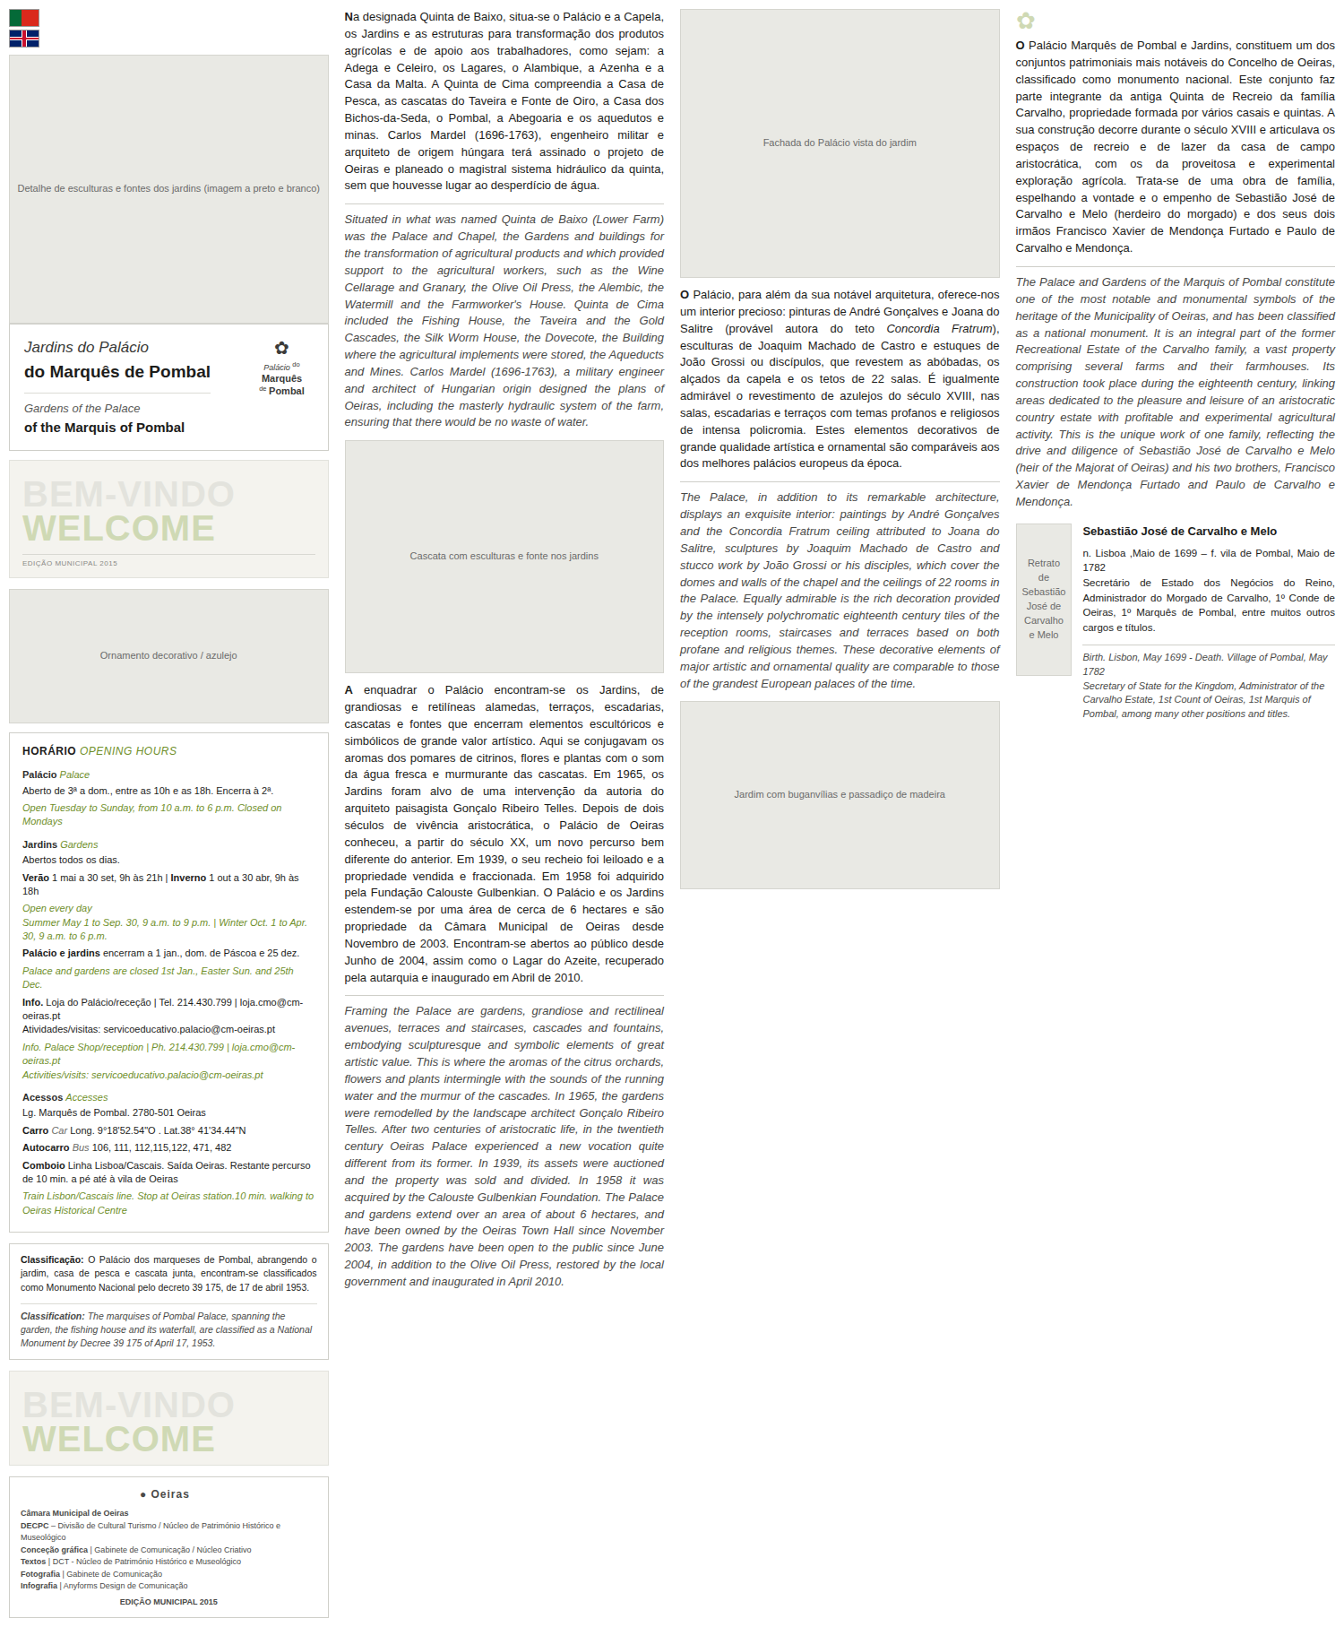PT
EN
Detalhe de esculturas e fontes dos jardins (imagem a preto e branco)
Jardins do Palácio
do Marquês de Pombal
Gardens of the Palace of the Marquis of Pombal
✿ Palácio do
Marquês
de Pombal
BEM-VINDO
WELCOME
EDIÇÃO MUNICIPAL 2015
Ornamento decorativo / azulejo
HORÁRIO OPENING HOURS
Palácio Palace
Aberto de 3ª a dom., entre as 10h e as 18h. Encerra à 2ª.
Open Tuesday to Sunday, from 10 a.m. to 6 p.m. Closed on Mondays
Jardins Gardens
Abertos todos os dias.
Verão 1 mai a 30 set, 9h às 21h | Inverno 1 out a 30 abr, 9h às 18h
Open every day
Summer May 1 to Sep. 30, 9 a.m. to 9 p.m. | Winter Oct. 1 to Apr. 30, 9 a.m. to 6 p.m.
Palácio e jardins encerram a 1 jan., dom. de Páscoa e 25 dez.
Palace and gardens are closed 1st Jan., Easter Sun. and 25th Dec.
Info. Loja do Palácio/receção | Tel. 214.430.799 | loja.cmo@cm-oeiras.pt
Atividades/visitas: servicoeducativo.palacio@cm-oeiras.pt
Info. Palace Shop/reception | Ph. 214.430.799 | loja.cmo@cm-oeiras.pt
Activities/visits: servicoeducativo.palacio@cm-oeiras.pt
Acessos Accesses
Lg. Marquês de Pombal. 2780-501 Oeiras
Carro Car Long. 9°18'52.54"O . Lat.38° 41'34.44"N
Autocarro Bus 106, 111, 112,115,122, 471, 482
Comboio Linha Lisboa/Cascais. Saída Oeiras. Restante percurso de 10 min. a pé até à vila de Oeiras
Train Lisbon/Cascais line. Stop at Oeiras station.10 min. walking to Oeiras Historical Centre
Classificação: O Palácio dos marqueses de Pombal, abrangendo o jardim, casa de pesca e cascata junta, encontram-se classificados como Monumento Nacional pelo decreto 39 175, de 17 de abril 1953.
Classification: The marquises of Pombal Palace, spanning the garden, the fishing house and its waterfall, are classified as a National Monument by Decree 39 175 of April 17, 1953.
BEM-VINDO
WELCOME
● Oeiras
Câmara Municipal de Oeiras DECPC – Divisão de Cultural Turismo / Núcleo de Património Histórico e Museológico Conceção gráfica | Gabinete de Comunicação / Núcleo Criativo Textos | DCT - Núcleo de Património Histórico e Museológico Fotografia | Gabinete de Comunicação Infografia | Anyforms Design de Comunicação EDIÇÃO MUNICIPAL 2015
Na designada Quinta de Baixo, situa-se o Palácio e a Capela, os Jardins e as estruturas para transformação dos produtos agrícolas e de apoio aos trabalhadores, como sejam: a Adega e Celeiro, os Lagares, o Alambique, a Azenha e a Casa da Malta. A Quinta de Cima compreendia a Casa de Pesca, as cascatas do Taveira e Fonte de Oiro, a Casa dos Bichos-da-Seda, o Pombal, a Abegoaria e os aquedutos e minas. Carlos Mardel (1696-1763), engenheiro militar e arquiteto de origem húngara terá assinado o projeto de Oeiras e planeado o magistral sistema hidráulico da quinta, sem que houvesse lugar ao desperdício de água.
Situated in what was named Quinta de Baixo (Lower Farm) was the Palace and Chapel, the Gardens and buildings for the transformation of agricultural products and which provided support to the agricultural workers, such as the Wine Cellarage and Granary, the Olive Oil Press, the Alembic, the Watermill and the Farmworker's House. Quinta de Cima included the Fishing House, the Taveira and the Gold Cascades, the Silk Worm House, the Dovecote, the Building where the agricultural implements were stored, the Aqueducts and Mines. Carlos Mardel (1696-1763), a military engineer and architect of Hungarian origin designed the plans of Oeiras, including the masterly hydraulic system of the farm, ensuring that there would be no waste of water.
Cascata com esculturas e fonte nos jardins
A enquadrar o Palácio encontram-se os Jardins, de grandiosas e retilíneas alamedas, terraços, escadarias, cascatas e fontes que encerram elementos escultóricos e simbólicos de grande valor artístico. Aqui se conjugavam os aromas dos pomares de citrinos, flores e plantas com o som da água fresca e murmurante das cascatas. Em 1965, os Jardins foram alvo de uma intervenção da autoria do arquiteto paisagista Gonçalo Ribeiro Telles. Depois de dois séculos de vivência aristocrática, o Palácio de Oeiras conheceu, a partir do século XX, um novo percurso bem diferente do anterior. Em 1939, o seu recheio foi leiloado e a propriedade vendida e fraccionada. Em 1958 foi adquirido pela Fundação Calouste Gulbenkian. O Palácio e os Jardins estendem-se por uma área de cerca de 6 hectares e são propriedade da Câmara Municipal de Oeiras desde Novembro de 2003. Encontram-se abertos ao público desde Junho de 2004, assim como o Lagar do Azeite, recuperado pela autarquia e inaugurado em Abril de 2010.
Framing the Palace are gardens, grandiose and rectilineal avenues, terraces and staircases, cascades and fountains, embodying sculpturesque and symbolic elements of great artistic value. This is where the aromas of the citrus orchards, flowers and plants intermingle with the sounds of the running water and the murmur of the cascades. In 1965, the gardens were remodelled by the landscape architect Gonçalo Ribeiro Telles. After two centuries of aristocratic life, in the twentieth century Oeiras Palace experienced a new vocation quite different from its former. In 1939, its assets were auctioned and the property was sold and divided. In 1958 it was acquired by the Calouste Gulbenkian Foundation. The Palace and gardens extend over an area of about 6 hectares, and have been owned by the Oeiras Town Hall since November 2003. The gardens have been open to the public since June 2004, in addition to the Olive Oil Press, restored by the local government and inaugurated in April 2010.
Fachada do Palácio vista do jardim
O Palácio, para além da sua notável arquitetura, oferece-nos um interior precioso: pinturas de André Gonçalves e Joana do Salitre (provável autora do teto Concordia Fratrum), esculturas de Joaquim Machado de Castro e estuques de João Grossi ou discípulos, que revestem as abóbadas, os alçados da capela e os tetos de 22 salas. É igualmente admirável o revestimento de azulejos do século XVIII, nas salas, escadarias e terraços com temas profanos e religiosos de intensa policromia. Estes elementos decorativos de grande qualidade artística e ornamental são comparáveis aos dos melhores palácios europeus da época.
The Palace, in addition to its remarkable architecture, displays an exquisite interior: paintings by André Gonçalves and the Concordia Fratrum ceiling attributed to Joana do Salitre, sculptures by Joaquim Machado de Castro and stucco work by João Grossi or his disciples, which cover the domes and walls of the chapel and the ceilings of 22 rooms in the Palace. Equally admirable is the rich decoration provided by the intensely polychromatic eighteenth century tiles of the reception rooms, staircases and terraces based on both profane and religious themes. These decorative elements of major artistic and ornamental quality are comparable to those of the grandest European palaces of the time.
Jardim com buganvílias e passadiço de madeira
✿
O Palácio Marquês de Pombal e Jardins, constituem um dos conjuntos patrimoniais mais notáveis do Concelho de Oeiras, classificado como monumento nacional. Este conjunto faz parte integrante da antiga Quinta de Recreio da família Carvalho, propriedade formada por vários casais e quintas. A sua construção decorre durante o século XVIII e articulava os espaços de recreio e de lazer da casa de campo aristocrática, com os da proveitosa e experimental exploração agrícola. Trata-se de uma obra de família, espelhando a vontade e o empenho de Sebastião José de Carvalho e Melo (herdeiro do morgado) e dos seus dois irmãos Francisco Xavier de Mendonça Furtado e Paulo de Carvalho e Mendonça.
The Palace and Gardens of the Marquis of Pombal constitute one of the most notable and monumental symbols of the heritage of the Municipality of Oeiras, and has been classified as a national monument. It is an integral part of the former Recreational Estate of the Carvalho family, a vast property comprising several farms and their farmhouses. Its construction took place during the eighteenth century, linking areas dedicated to the pleasure and leisure of an aristocratic country estate with profitable and experimental agricultural activity. This is the unique work of one family, reflecting the drive and diligence of Sebastião José de Carvalho e Melo (heir of the Majorat of Oeiras) and his two brothers, Francisco Xavier de Mendonça Furtado and Paulo de Carvalho e Mendonça.
Retrato de Sebastião José de Carvalho e Melo
Sebastião José de Carvalho e Melo
n. Lisboa ,Maio de 1699 – f. vila de Pombal, Maio de 1782
Secretário de Estado dos Negócios do Reino, Administrador do Morgado de Carvalho, 1º Conde de Oeiras, 1º Marquês de Pombal, entre muitos outros cargos e títulos.
Birth. Lisbon, May 1699 - Death. Village of Pombal, May 1782
Secretary of State for the Kingdom, Administrator of the Carvalho Estate, 1st Count of Oeiras, 1st Marquis of Pombal, among many other positions and titles.